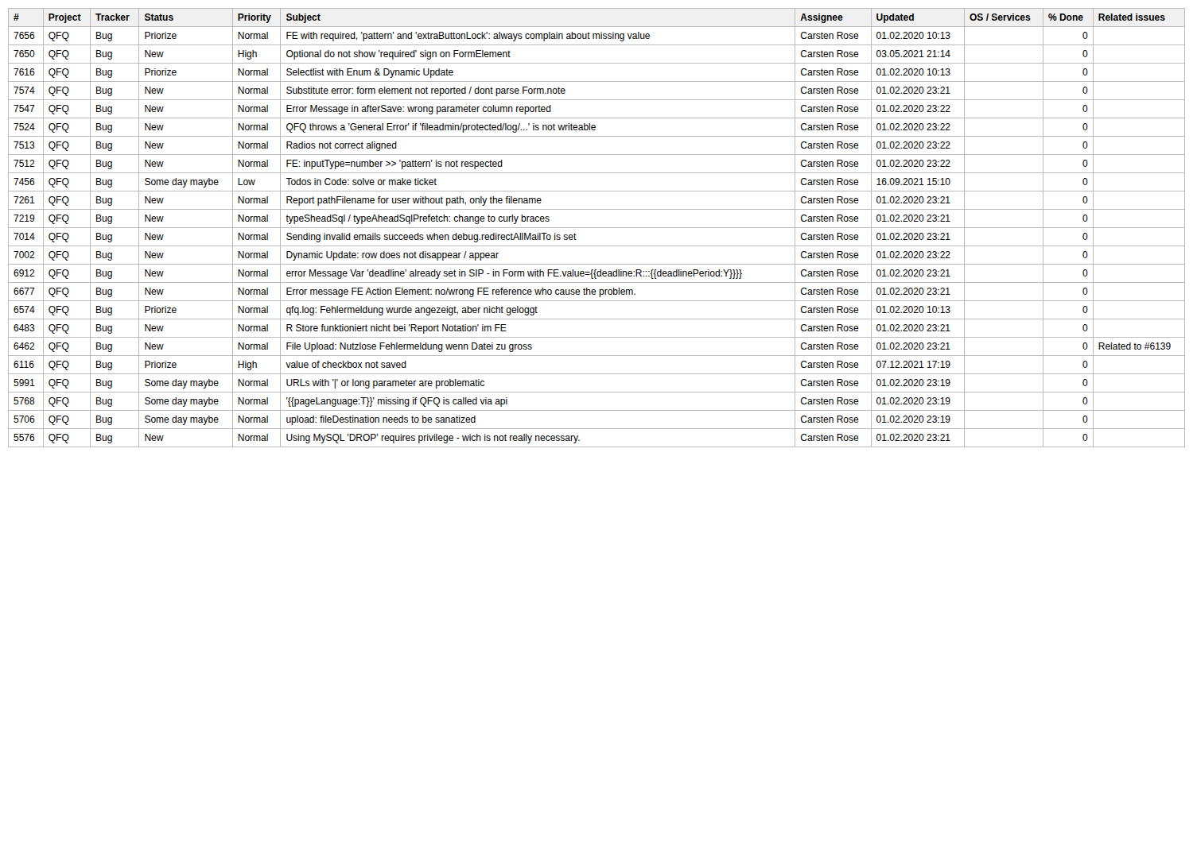| # | Project | Tracker | Status | Priority | Subject | Assignee | Updated | OS / Services | % Done | Related issues |
| --- | --- | --- | --- | --- | --- | --- | --- | --- | --- | --- |
| 7656 | QFQ | Bug | Priorize | Normal | FE with required, 'pattern' and 'extraButtonLock': always complain about missing value | Carsten Rose | 01.02.2020 10:13 | | 0 | |
| 7650 | QFQ | Bug | New | High | Optional do not show 'required' sign on FormElement | Carsten Rose | 03.05.2021 21:14 | | 0 | |
| 7616 | QFQ | Bug | Priorize | Normal | Selectlist with Enum & Dynamic Update | Carsten Rose | 01.02.2020 10:13 | | 0 | |
| 7574 | QFQ | Bug | New | Normal | Substitute error: form element not reported / dont parse Form.note | Carsten Rose | 01.02.2020 23:21 | | 0 | |
| 7547 | QFQ | Bug | New | Normal | Error Message in afterSave: wrong parameter column reported | Carsten Rose | 01.02.2020 23:22 | | 0 | |
| 7524 | QFQ | Bug | New | Normal | QFQ throws a 'General Error' if 'fileadmin/protected/log/...' is not writeable | Carsten Rose | 01.02.2020 23:22 | | 0 | |
| 7513 | QFQ | Bug | New | Normal | Radios not correct aligned | Carsten Rose | 01.02.2020 23:22 | | 0 | |
| 7512 | QFQ | Bug | New | Normal | FE: inputType=number >> 'pattern' is not respected | Carsten Rose | 01.02.2020 23:22 | | 0 | |
| 7456 | QFQ | Bug | Some day maybe | Low | Todos in Code: solve or make ticket | Carsten Rose | 16.09.2021 15:10 | | 0 | |
| 7261 | QFQ | Bug | New | Normal | Report pathFilename for user without path, only the filename | Carsten Rose | 01.02.2020 23:21 | | 0 | |
| 7219 | QFQ | Bug | New | Normal | typeSheadSql / typeAheadSqlPrefetch: change to curly braces | Carsten Rose | 01.02.2020 23:21 | | 0 | |
| 7014 | QFQ | Bug | New | Normal | Sending invalid emails succeeds when debug.redirectAllMailTo is set | Carsten Rose | 01.02.2020 23:21 | | 0 | |
| 7002 | QFQ | Bug | New | Normal | Dynamic Update: row does not disappear / appear | Carsten Rose | 01.02.2020 23:22 | | 0 | |
| 6912 | QFQ | Bug | New | Normal | error Message Var 'deadline' already set in SIP - in Form with FE.value={{deadline:R:::{{deadlinePeriod:Y}}}} | Carsten Rose | 01.02.2020 23:21 | | 0 | |
| 6677 | QFQ | Bug | New | Normal | Error message FE Action Element: no/wrong FE reference who cause the problem. | Carsten Rose | 01.02.2020 23:21 | | 0 | |
| 6574 | QFQ | Bug | Priorize | Normal | qfq.log: Fehlermeldung wurde angezeigt, aber nicht geloggt | Carsten Rose | 01.02.2020 10:13 | | 0 | |
| 6483 | QFQ | Bug | New | Normal | R Store funktioniert nicht bei 'Report Notation' im FE | Carsten Rose | 01.02.2020 23:21 | | 0 | |
| 6462 | QFQ | Bug | New | Normal | File Upload: Nutzlose Fehlermeldung wenn Datei zu gross | Carsten Rose | 01.02.2020 23:21 | | 0 | Related to #6139 |
| 6116 | QFQ | Bug | Priorize | High | value of checkbox not saved | Carsten Rose | 07.12.2021 17:19 | | 0 | |
| 5991 | QFQ | Bug | Some day maybe | Normal | URLs with '/' or long parameter are problematic | Carsten Rose | 01.02.2020 23:19 | | 0 | |
| 5768 | QFQ | Bug | Some day maybe | Normal | '{{pageLanguage:T}}' missing if QFQ is called via api | Carsten Rose | 01.02.2020 23:19 | | 0 | |
| 5706 | QFQ | Bug | Some day maybe | Normal | upload: fileDestination needs to be sanatized | Carsten Rose | 01.02.2020 23:19 | | 0 | |
| 5576 | QFQ | Bug | New | Normal | Using MySQL 'DROP' requires privilege - wich is not really necessary. | Carsten Rose | 01.02.2020 23:21 | | 0 | |